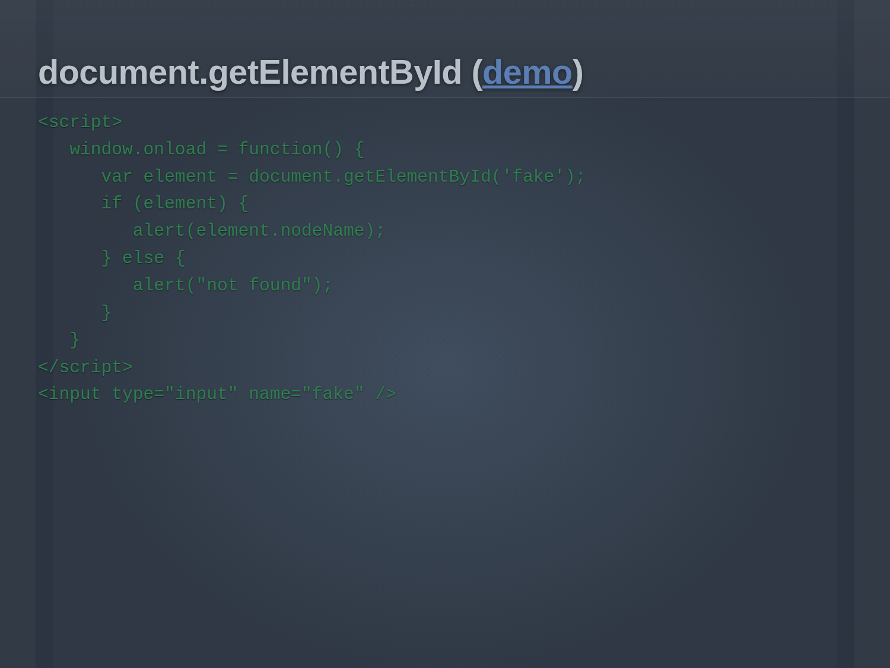document.getElementById (demo)
<script>
   window.onload = function() {
      var element = document.getElementById('fake');
      if (element) {
         alert(element.nodeName);
      } else {
         alert("not found");
      }
   }
</script>
<input type="input" name="fake" />